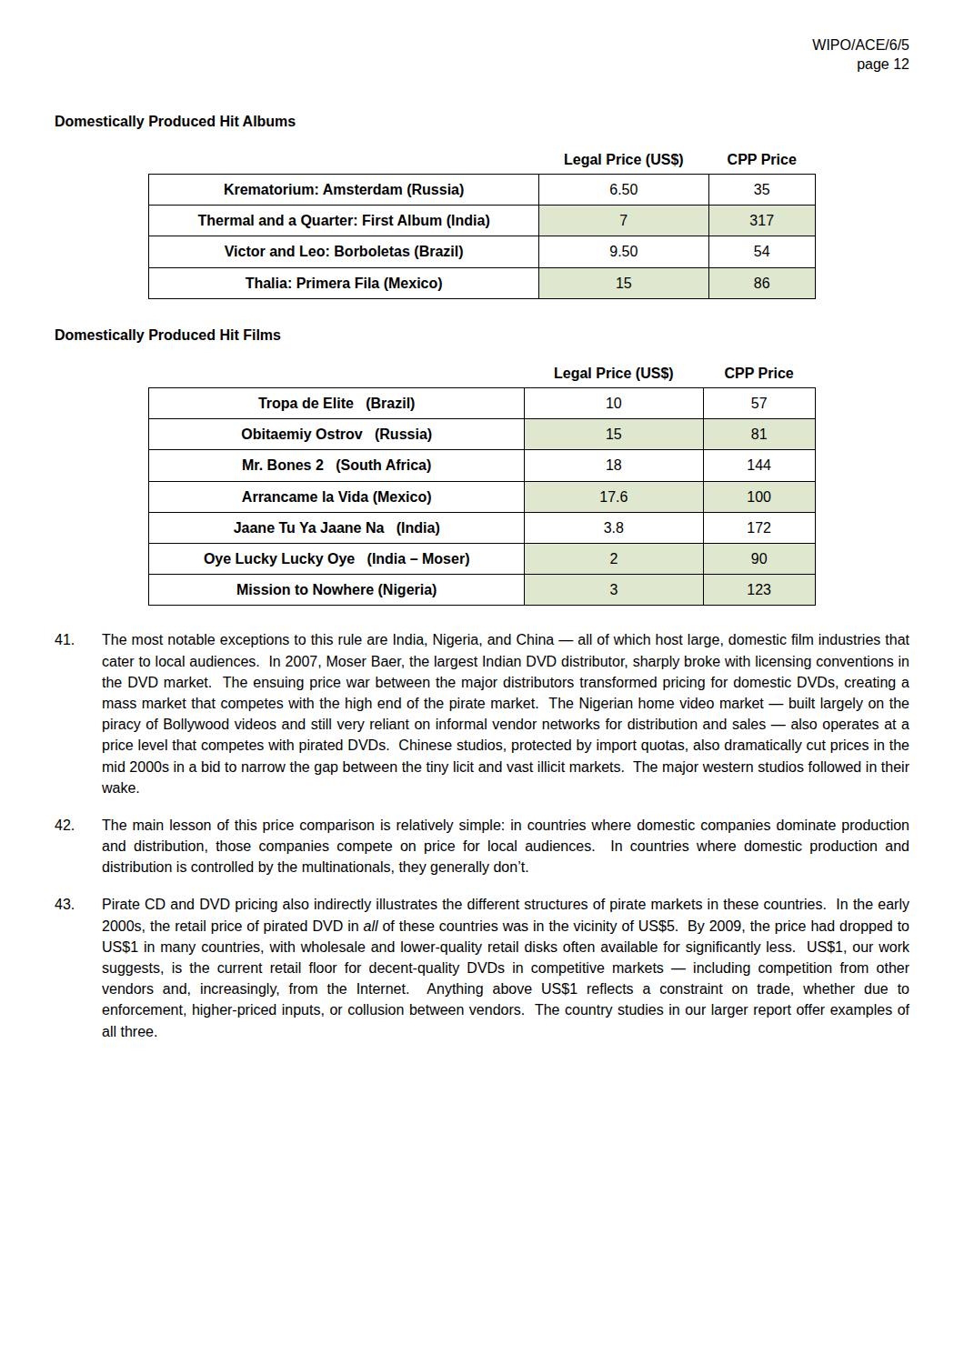WIPO/ACE/6/5
page 12
Domestically Produced Hit Albums
| | Legal Price (US$) | CPP Price |
| Krematorium: Amsterdam (Russia) | 6.50 | 35 |
| Thermal and a Quarter: First Album (India) | 7 | 317 |
| Victor and Leo: Borboletas (Brazil) | 9.50 | 54 |
| Thalia: Primera Fila (Mexico) | 15 | 86 |
Domestically Produced Hit Films
| | Legal Price (US$) | CPP Price |
| Tropa de Elite (Brazil) | 10 | 57 |
| Obitaemiy Ostrov (Russia) | 15 | 81 |
| Mr. Bones 2 (South Africa) | 18 | 144 |
| Arrancame la Vida (Mexico) | 17.6 | 100 |
| Jaane Tu Ya Jaane Na (India) | 3.8 | 172 |
| Oye Lucky Lucky Oye (India – Moser) | 2 | 90 |
| Mission to Nowhere (Nigeria) | 3 | 123 |
41. The most notable exceptions to this rule are India, Nigeria, and China — all of which host large, domestic film industries that cater to local audiences. In 2007, Moser Baer, the largest Indian DVD distributor, sharply broke with licensing conventions in the DVD market. The ensuing price war between the major distributors transformed pricing for domestic DVDs, creating a mass market that competes with the high end of the pirate market. The Nigerian home video market — built largely on the piracy of Bollywood videos and still very reliant on informal vendor networks for distribution and sales — also operates at a price level that competes with pirated DVDs. Chinese studios, protected by import quotas, also dramatically cut prices in the mid 2000s in a bid to narrow the gap between the tiny licit and vast illicit markets. The major western studios followed in their wake.
42. The main lesson of this price comparison is relatively simple: in countries where domestic companies dominate production and distribution, those companies compete on price for local audiences. In countries where domestic production and distribution is controlled by the multinationals, they generally don’t.
43. Pirate CD and DVD pricing also indirectly illustrates the different structures of pirate markets in these countries. In the early 2000s, the retail price of pirated DVD in all of these countries was in the vicinity of US$5. By 2009, the price had dropped to US$1 in many countries, with wholesale and lower-quality retail disks often available for significantly less. US$1, our work suggests, is the current retail floor for decent-quality DVDs in competitive markets — including competition from other vendors and, increasingly, from the Internet. Anything above US$1 reflects a constraint on trade, whether due to enforcement, higher-priced inputs, or collusion between vendors. The country studies in our larger report offer examples of all three.